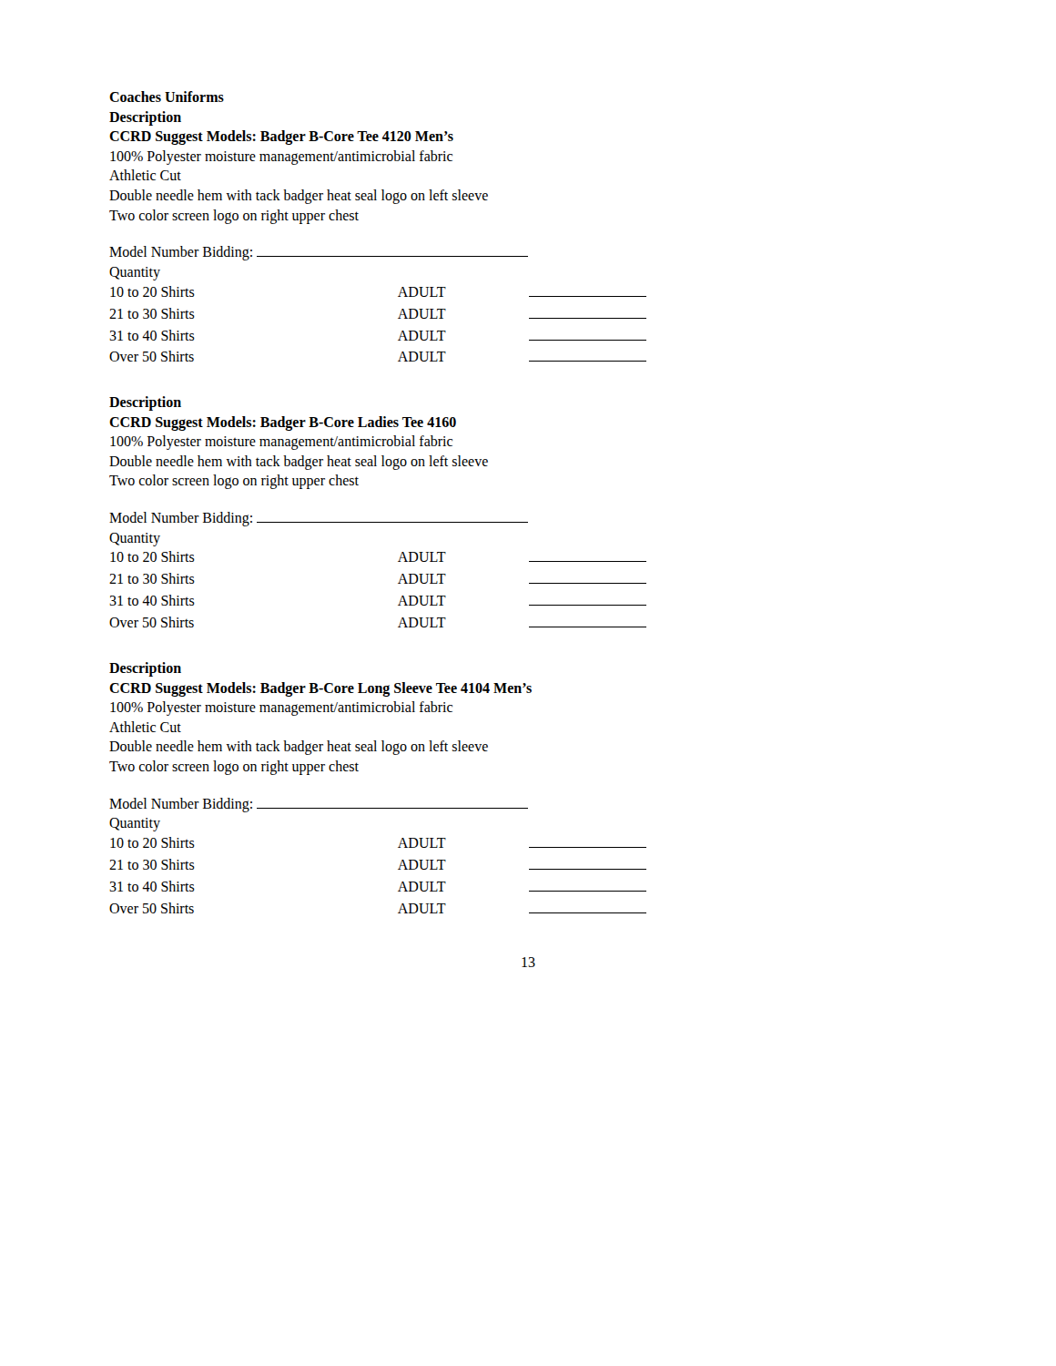Coaches Uniforms
Description
CCRD Suggest Models: Badger B-Core Tee 4120 Men’s
100% Polyester moisture management/antimicrobial fabric
Athletic Cut
Double needle hem with tack badger heat seal logo on left sleeve
Two color screen logo on right upper chest
Model Number Bidding:
Quantity
| 10 to 20 Shirts | ADULT | |
| 21 to 30 Shirts | ADULT | |
| 31 to 40 Shirts | ADULT | |
| Over 50 Shirts | ADULT | |
Description
CCRD Suggest Models: Badger B-Core Ladies Tee 4160
100% Polyester moisture management/antimicrobial fabric
Double needle hem with tack badger heat seal logo on left sleeve
Two color screen logo on right upper chest
Model Number Bidding:
Quantity
| 10 to 20 Shirts | ADULT | |
| 21 to 30 Shirts | ADULT | |
| 31 to 40 Shirts | ADULT | |
| Over 50 Shirts | ADULT | |
Description
CCRD Suggest Models: Badger B-Core Long Sleeve Tee 4104 Men’s
100% Polyester moisture management/antimicrobial fabric
Athletic Cut
Double needle hem with tack badger heat seal logo on left sleeve
Two color screen logo on right upper chest
Model Number Bidding:
Quantity
| 10 to 20 Shirts | ADULT | |
| 21 to 30 Shirts | ADULT | |
| 31 to 40 Shirts | ADULT | |
| Over 50 Shirts | ADULT | |
13